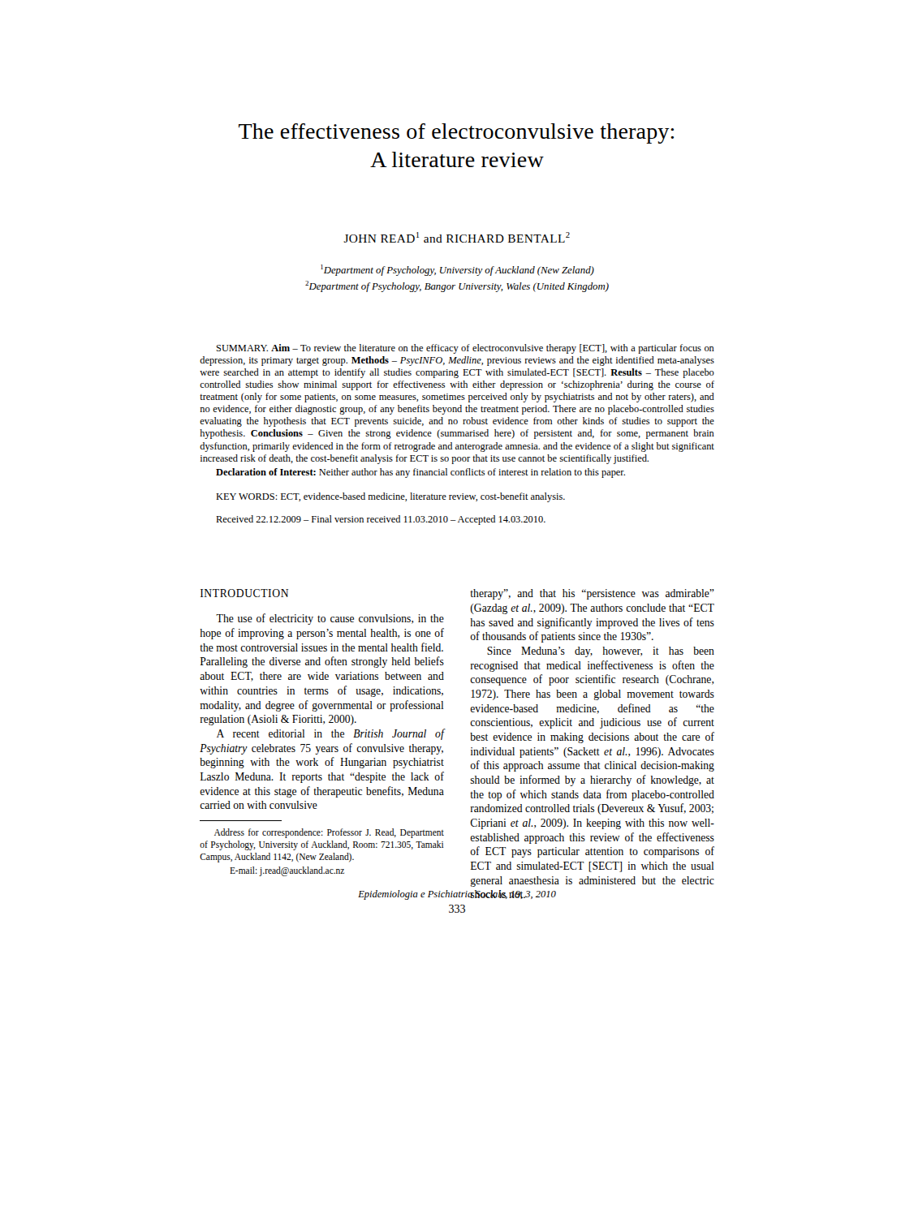The effectiveness of electroconvulsive therapy:
A literature review
JOHN READ1 and RICHARD BENTALL2
1Department of Psychology, University of Auckland (New Zeland)
2Department of Psychology, Bangor University, Wales (United Kingdom)
SUMMARY. Aim – To review the literature on the efficacy of electroconvulsive therapy [ECT], with a particular focus on depression, its primary target group. Methods – PsycINFO, Medline, previous reviews and the eight identified meta-analyses were searched in an attempt to identify all studies comparing ECT with simulated-ECT [SECT]. Results – These placebo controlled studies show minimal support for effectiveness with either depression or ‘schizophrenia’ during the course of treatment (only for some patients, on some measures, sometimes perceived only by psychiatrists and not by other raters), and no evidence, for either diagnostic group, of any benefits beyond the treatment period. There are no placebo-controlled studies evaluating the hypothesis that ECT prevents suicide, and no robust evidence from other kinds of studies to support the hypothesis. Conclusions – Given the strong evidence (summarised here) of persistent and, for some, permanent brain dysfunction, primarily evidenced in the form of retrograde and anterograde amnesia. and the evidence of a slight but significant increased risk of death, the cost-benefit analysis for ECT is so poor that its use cannot be scientifically justified.
Declaration of Interest: Neither author has any financial conflicts of interest in relation to this paper.
KEY WORDS: ECT, evidence-based medicine, literature review, cost-benefit analysis.
Received 22.12.2009 – Final version received 11.03.2010 – Accepted 14.03.2010.
INTRODUCTION
The use of electricity to cause convulsions, in the hope of improving a person’s mental health, is one of the most controversial issues in the mental health field. Paralleling the diverse and often strongly held beliefs about ECT, there are wide variations between and within countries in terms of usage, indications, modality, and degree of governmental or professional regulation (Asioli & Fioritti, 2000).
A recent editorial in the British Journal of Psychiatry celebrates 75 years of convulsive therapy, beginning with the work of Hungarian psychiatrist Laszlo Meduna. It reports that “despite the lack of evidence at this stage of therapeutic benefits, Meduna carried on with convulsive
Address for correspondence: Professor J. Read, Department of Psychology, University of Auckland, Room: 721.305, Tamaki Campus, Auckland 1142, (New Zealand).
E-mail: j.read@auckland.ac.nz
therapy”, and that his “persistence was admirable” (Gazdag et al., 2009). The authors conclude that “ECT has saved and significantly improved the lives of tens of thousands of patients since the 1930s”.
Since Meduna’s day, however, it has been recognised that medical ineffectiveness is often the consequence of poor scientific research (Cochrane, 1972). There has been a global movement towards evidence-based medicine, defined as “the conscientious, explicit and judicious use of current best evidence in making decisions about the care of individual patients” (Sackett et al., 1996). Advocates of this approach assume that clinical decision-making should be informed by a hierarchy of knowledge, at the top of which stands data from placebo-controlled randomized controlled trials (Devereux & Yusuf, 2003; Cipriani et al., 2009). In keeping with this now well-established approach this review of the effectiveness of ECT pays particular attention to comparisons of ECT and simulated-ECT [SECT] in which the usual general anaesthesia is administered but the electric shock is not.
Epidemiologia e Psichiatria Sociale, 19, 3, 2010
333